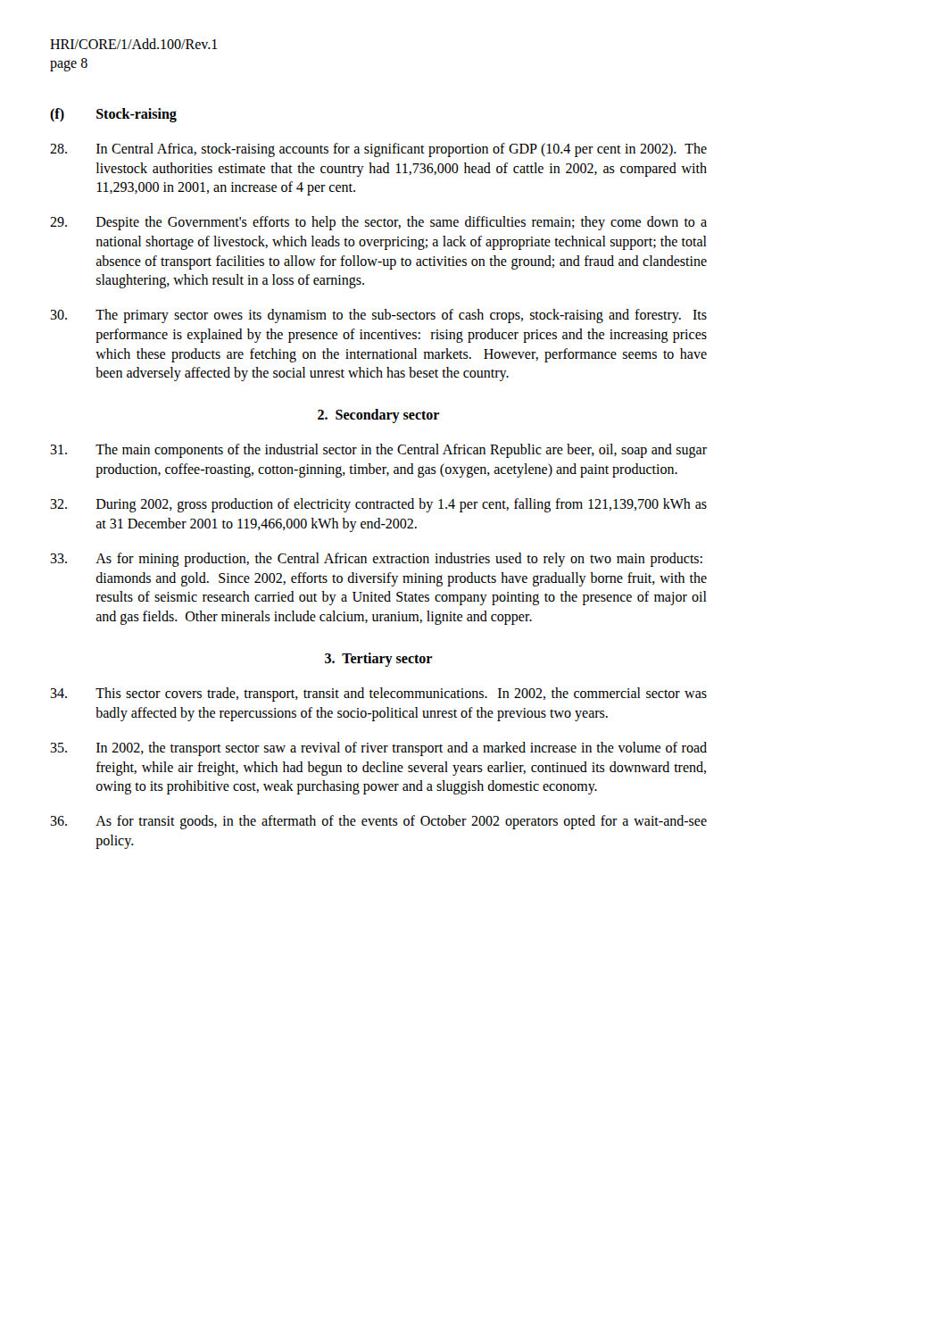HRI/CORE/1/Add.100/Rev.1
page 8
(f) Stock-raising
28. In Central Africa, stock-raising accounts for a significant proportion of GDP (10.4 per cent in 2002). The livestock authorities estimate that the country had 11,736,000 head of cattle in 2002, as compared with 11,293,000 in 2001, an increase of 4 per cent.
29. Despite the Government's efforts to help the sector, the same difficulties remain; they come down to a national shortage of livestock, which leads to overpricing; a lack of appropriate technical support; the total absence of transport facilities to allow for follow-up to activities on the ground; and fraud and clandestine slaughtering, which result in a loss of earnings.
30. The primary sector owes its dynamism to the sub-sectors of cash crops, stock-raising and forestry. Its performance is explained by the presence of incentives: rising producer prices and the increasing prices which these products are fetching on the international markets. However, performance seems to have been adversely affected by the social unrest which has beset the country.
2. Secondary sector
31. The main components of the industrial sector in the Central African Republic are beer, oil, soap and sugar production, coffee-roasting, cotton-ginning, timber, and gas (oxygen, acetylene) and paint production.
32. During 2002, gross production of electricity contracted by 1.4 per cent, falling from 121,139,700 kWh as at 31 December 2001 to 119,466,000 kWh by end-2002.
33. As for mining production, the Central African extraction industries used to rely on two main products: diamonds and gold. Since 2002, efforts to diversify mining products have gradually borne fruit, with the results of seismic research carried out by a United States company pointing to the presence of major oil and gas fields. Other minerals include calcium, uranium, lignite and copper.
3. Tertiary sector
34. This sector covers trade, transport, transit and telecommunications. In 2002, the commercial sector was badly affected by the repercussions of the socio-political unrest of the previous two years.
35. In 2002, the transport sector saw a revival of river transport and a marked increase in the volume of road freight, while air freight, which had begun to decline several years earlier, continued its downward trend, owing to its prohibitive cost, weak purchasing power and a sluggish domestic economy.
36. As for transit goods, in the aftermath of the events of October 2002 operators opted for a wait-and-see policy.